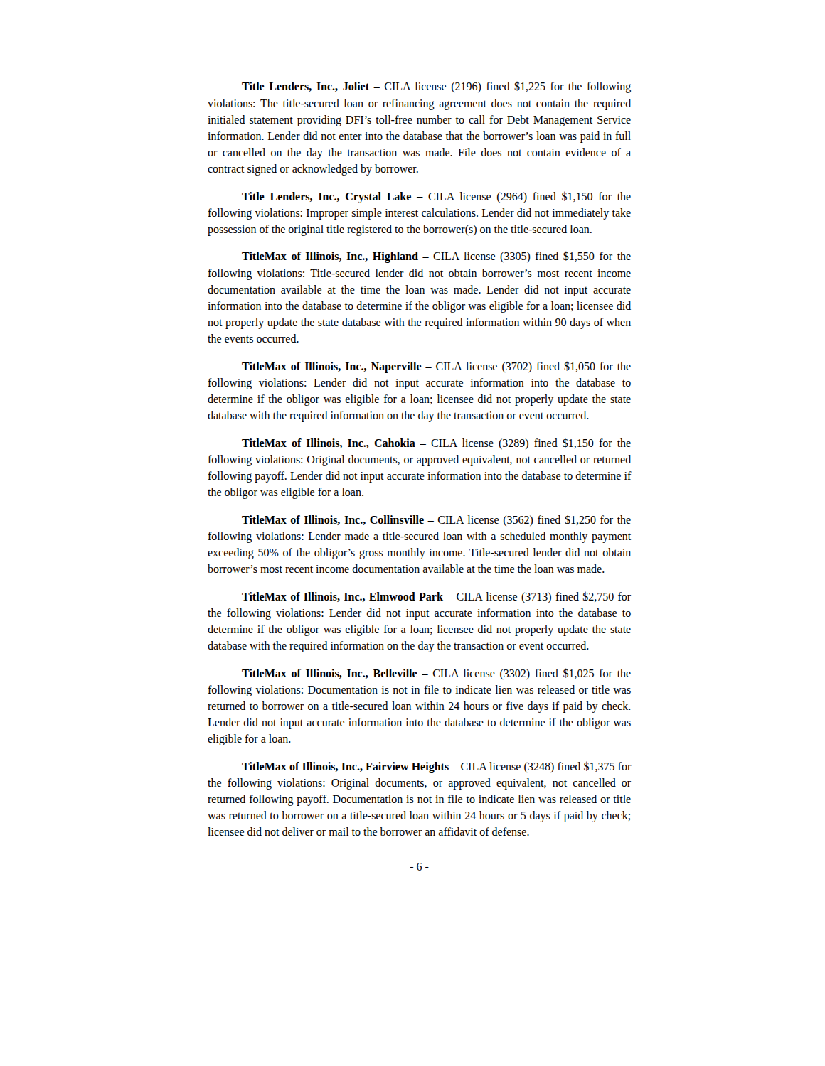Title Lenders, Inc., Joliet – CILA license (2196) fined $1,225 for the following violations: The title-secured loan or refinancing agreement does not contain the required initialed statement providing DFI’s toll-free number to call for Debt Management Service information. Lender did not enter into the database that the borrower’s loan was paid in full or cancelled on the day the transaction was made. File does not contain evidence of a contract signed or acknowledged by borrower.
Title Lenders, Inc., Crystal Lake – CILA license (2964) fined $1,150 for the following violations: Improper simple interest calculations. Lender did not immediately take possession of the original title registered to the borrower(s) on the title-secured loan.
TitleMax of Illinois, Inc., Highland – CILA license (3305) fined $1,550 for the following violations: Title-secured lender did not obtain borrower’s most recent income documentation available at the time the loan was made. Lender did not input accurate information into the database to determine if the obligor was eligible for a loan; licensee did not properly update the state database with the required information within 90 days of when the events occurred.
TitleMax of Illinois, Inc., Naperville – CILA license (3702) fined $1,050 for the following violations: Lender did not input accurate information into the database to determine if the obligor was eligible for a loan; licensee did not properly update the state database with the required information on the day the transaction or event occurred.
TitleMax of Illinois, Inc., Cahokia – CILA license (3289) fined $1,150 for the following violations: Original documents, or approved equivalent, not cancelled or returned following payoff. Lender did not input accurate information into the database to determine if the obligor was eligible for a loan.
TitleMax of Illinois, Inc., Collinsville – CILA license (3562) fined $1,250 for the following violations: Lender made a title-secured loan with a scheduled monthly payment exceeding 50% of the obligor’s gross monthly income. Title-secured lender did not obtain borrower’s most recent income documentation available at the time the loan was made.
TitleMax of Illinois, Inc., Elmwood Park – CILA license (3713) fined $2,750 for the following violations: Lender did not input accurate information into the database to determine if the obligor was eligible for a loan; licensee did not properly update the state database with the required information on the day the transaction or event occurred.
TitleMax of Illinois, Inc., Belleville – CILA license (3302) fined $1,025 for the following violations: Documentation is not in file to indicate lien was released or title was returned to borrower on a title-secured loan within 24 hours or five days if paid by check. Lender did not input accurate information into the database to determine if the obligor was eligible for a loan.
TitleMax of Illinois, Inc., Fairview Heights – CILA license (3248) fined $1,375 for the following violations: Original documents, or approved equivalent, not cancelled or returned following payoff. Documentation is not in file to indicate lien was released or title was returned to borrower on a title-secured loan within 24 hours or 5 days if paid by check; licensee did not deliver or mail to the borrower an affidavit of defense.
- 6 -